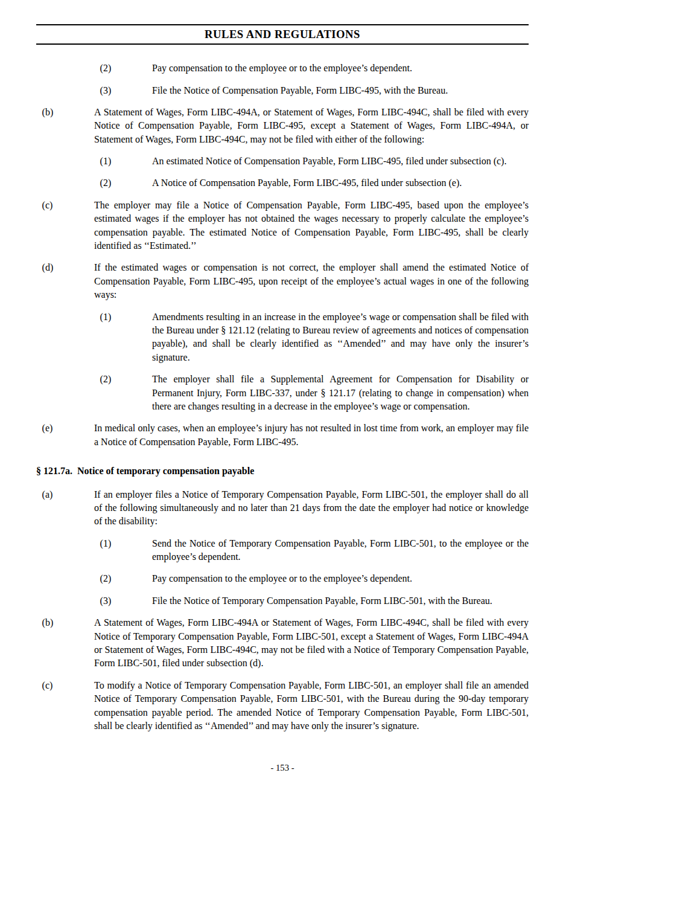RULES AND REGULATIONS
(2) Pay compensation to the employee or to the employee’s dependent.
(3) File the Notice of Compensation Payable, Form LIBC-495, with the Bureau.
(b) A Statement of Wages, Form LIBC-494A, or Statement of Wages, Form LIBC-494C, shall be filed with every Notice of Compensation Payable, Form LIBC-495, except a Statement of Wages, Form LIBC-494A, or Statement of Wages, Form LIBC-494C, may not be filed with either of the following:
(1) An estimated Notice of Compensation Payable, Form LIBC-495, filed under subsection (c).
(2) A Notice of Compensation Payable, Form LIBC-495, filed under subsection (e).
(c) The employer may file a Notice of Compensation Payable, Form LIBC-495, based upon the employee’s estimated wages if the employer has not obtained the wages necessary to properly calculate the employee’s compensation payable. The estimated Notice of Compensation Payable, Form LIBC-495, shall be clearly identified as ‘‘Estimated.’’
(d) If the estimated wages or compensation is not correct, the employer shall amend the estimated Notice of Compensation Payable, Form LIBC-495, upon receipt of the employee’s actual wages in one of the following ways:
(1) Amendments resulting in an increase in the employee’s wage or compensation shall be filed with the Bureau under § 121.12 (relating to Bureau review of agreements and notices of compensation payable), and shall be clearly identified as ‘‘Amended’’ and may have only the insurer’s signature.
(2) The employer shall file a Supplemental Agreement for Compensation for Disability or Permanent Injury, Form LIBC-337, under § 121.17 (relating to change in compensation) when there are changes resulting in a decrease in the employee’s wage or compensation.
(e) In medical only cases, when an employee’s injury has not resulted in lost time from work, an employer may file a Notice of Compensation Payable, Form LIBC-495.
§ 121.7a. Notice of temporary compensation payable
(a) If an employer files a Notice of Temporary Compensation Payable, Form LIBC-501, the employer shall do all of the following simultaneously and no later than 21 days from the date the employer had notice or knowledge of the disability:
(1) Send the Notice of Temporary Compensation Payable, Form LIBC-501, to the employee or the employee’s dependent.
(2) Pay compensation to the employee or to the employee’s dependent.
(3) File the Notice of Temporary Compensation Payable, Form LIBC-501, with the Bureau.
(b) A Statement of Wages, Form LIBC-494A or Statement of Wages, Form LIBC-494C, shall be filed with every Notice of Temporary Compensation Payable, Form LIBC-501, except a Statement of Wages, Form LIBC-494A or Statement of Wages, Form LIBC-494C, may not be filed with a Notice of Temporary Compensation Payable, Form LIBC-501, filed under subsection (d).
(c) To modify a Notice of Temporary Compensation Payable, Form LIBC-501, an employer shall file an amended Notice of Temporary Compensation Payable, Form LIBC-501, with the Bureau during the 90-day temporary compensation payable period. The amended Notice of Temporary Compensation Payable, Form LIBC-501, shall be clearly identified as ‘‘Amended’’ and may have only the insurer’s signature.
- 153 -